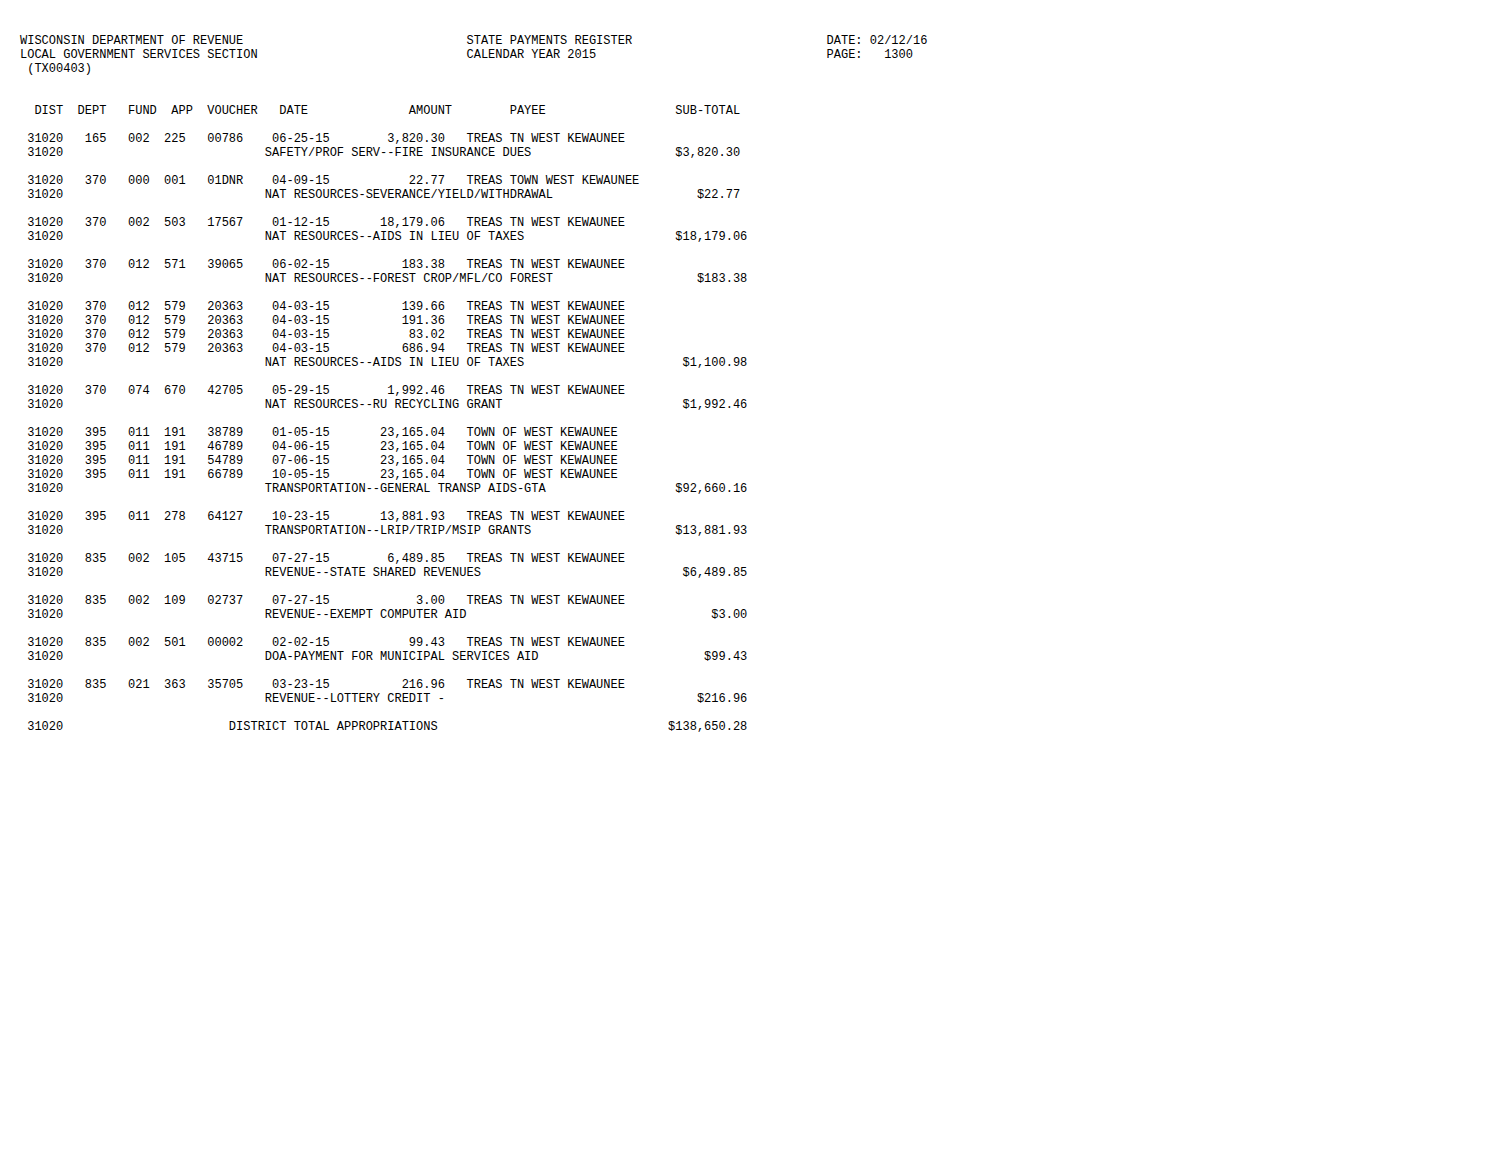WISCONSIN DEPARTMENT OF REVENUE STATE PAYMENTS REGISTER DATE: 02/12/16 LOCAL GOVERNMENT SERVICES SECTION CALENDAR YEAR 2015 PAGE: 1300 (TX00403) DIST DEPT FUND APP VOUCHER DATE AMOUNT PAYEE SUB-TOTAL 31020 165 002 225 00786 06-25-15 3,820.30 TREAS TN WEST KEWAUNEE 31020 SAFETY/PROF SERV--FIRE INSURANCE DUES $3,820.30 31020 370 000 001 01DNR 04-09-15 22.77 TREAS TOWN WEST KEWAUNEE 31020 NAT RESOURCES-SEVERANCE/YIELD/WITHDRAWAL $22.77 31020 370 002 503 17567 01-12-15 18,179.06 TREAS TN WEST KEWAUNEE 31020 NAT RESOURCES--AIDS IN LIEU OF TAXES $18,179.06 31020 370 012 571 39065 06-02-15 183.38 TREAS TN WEST KEWAUNEE 31020 NAT RESOURCES--FOREST CROP/MFL/CO FOREST $183.38 31020 370 012 579 20363 04-03-15 139.66 TREAS TN WEST KEWAUNEE 31020 370 012 579 20363 04-03-15 191.36 TREAS TN WEST KEWAUNEE 31020 370 012 579 20363 04-03-15 83.02 TREAS TN WEST KEWAUNEE 31020 370 012 579 20363 04-03-15 686.94 TREAS TN WEST KEWAUNEE 31020 NAT RESOURCES--AIDS IN LIEU OF TAXES $1,100.98 31020 370 074 670 42705 05-29-15 1,992.46 TREAS TN WEST KEWAUNEE 31020 NAT RESOURCES--RU RECYCLING GRANT $1,992.46 31020 395 011 191 38789 01-05-15 23,165.04 TOWN OF WEST KEWAUNEE 31020 395 011 191 46789 04-06-15 23,165.04 TOWN OF WEST KEWAUNEE 31020 395 011 191 54789 07-06-15 23,165.04 TOWN OF WEST KEWAUNEE 31020 395 011 191 66789 10-05-15 23,165.04 TOWN OF WEST KEWAUNEE 31020 TRANSPORTATION--GENERAL TRANSP AIDS-GTA $92,660.16 31020 395 011 278 64127 10-23-15 13,881.93 TREAS TN WEST KEWAUNEE 31020 TRANSPORTATION--LRIP/TRIP/MSIP GRANTS $13,881.93 31020 835 002 105 43715 07-27-15 6,489.85 TREAS TN WEST KEWAUNEE 31020 REVENUE--STATE SHARED REVENUES $6,489.85 31020 835 002 109 02737 07-27-15 3.00 TREAS TN WEST KEWAUNEE 31020 REVENUE--EXEMPT COMPUTER AID $3.00 31020 835 002 501 00002 02-02-15 99.43 TREAS TN WEST KEWAUNEE 31020 DOA-PAYMENT FOR MUNICIPAL SERVICES AID $99.43 31020 835 021 363 35705 03-23-15 216.96 TREAS TN WEST KEWAUNEE 31020 REVENUE--LOTTERY CREDIT - $216.96 31020 DISTRICT TOTAL APPROPRIATIONS $138,650.28